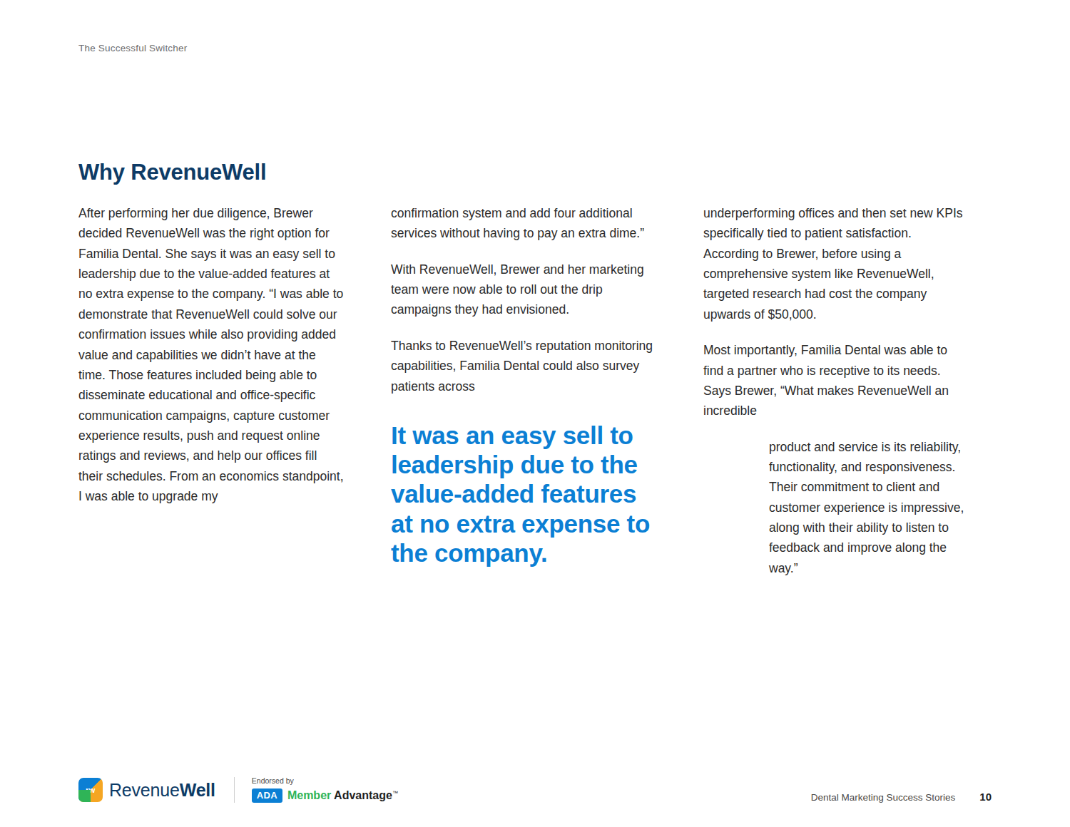The Successful Switcher
Why RevenueWell
After performing her due diligence, Brewer decided RevenueWell was the right option for Familia Dental. She says it was an easy sell to leadership due to the value-added features at no extra expense to the company. “I was able to demonstrate that RevenueWell could solve our confirmation issues while also providing added value and capabilities we didn’t have at the time. Those features included being able to disseminate educational and office-specific communication campaigns, capture customer experience results, push and request online ratings and reviews, and help our offices fill their schedules. From an economics standpoint, I was able to upgrade my
confirmation system and add four additional services without having to pay an extra dime.”
With RevenueWell, Brewer and her marketing team were now able to roll out the drip campaigns they had envisioned.
Thanks to RevenueWell’s reputation monitoring capabilities, Familia Dental could also survey patients across
It was an easy sell to leadership due to the value-added features at no extra expense to the company.
underperforming offices and then set new KPIs specifically tied to patient satisfaction. According to Brewer, before using a comprehensive system like RevenueWell, targeted research had cost the company upwards of $50,000.
Most importantly, Familia Dental was able to find a partner who is receptive to its needs. Says Brewer, “What makes RevenueWell an incredible
product and service is its reliability, functionality, and responsiveness. Their commitment to client and customer experience is impressive, along with their ability to listen to feedback and improve along the way.”
RevenueWell
Endorsed by
ADA Member Advantage™
Dental Marketing Success Stories 10